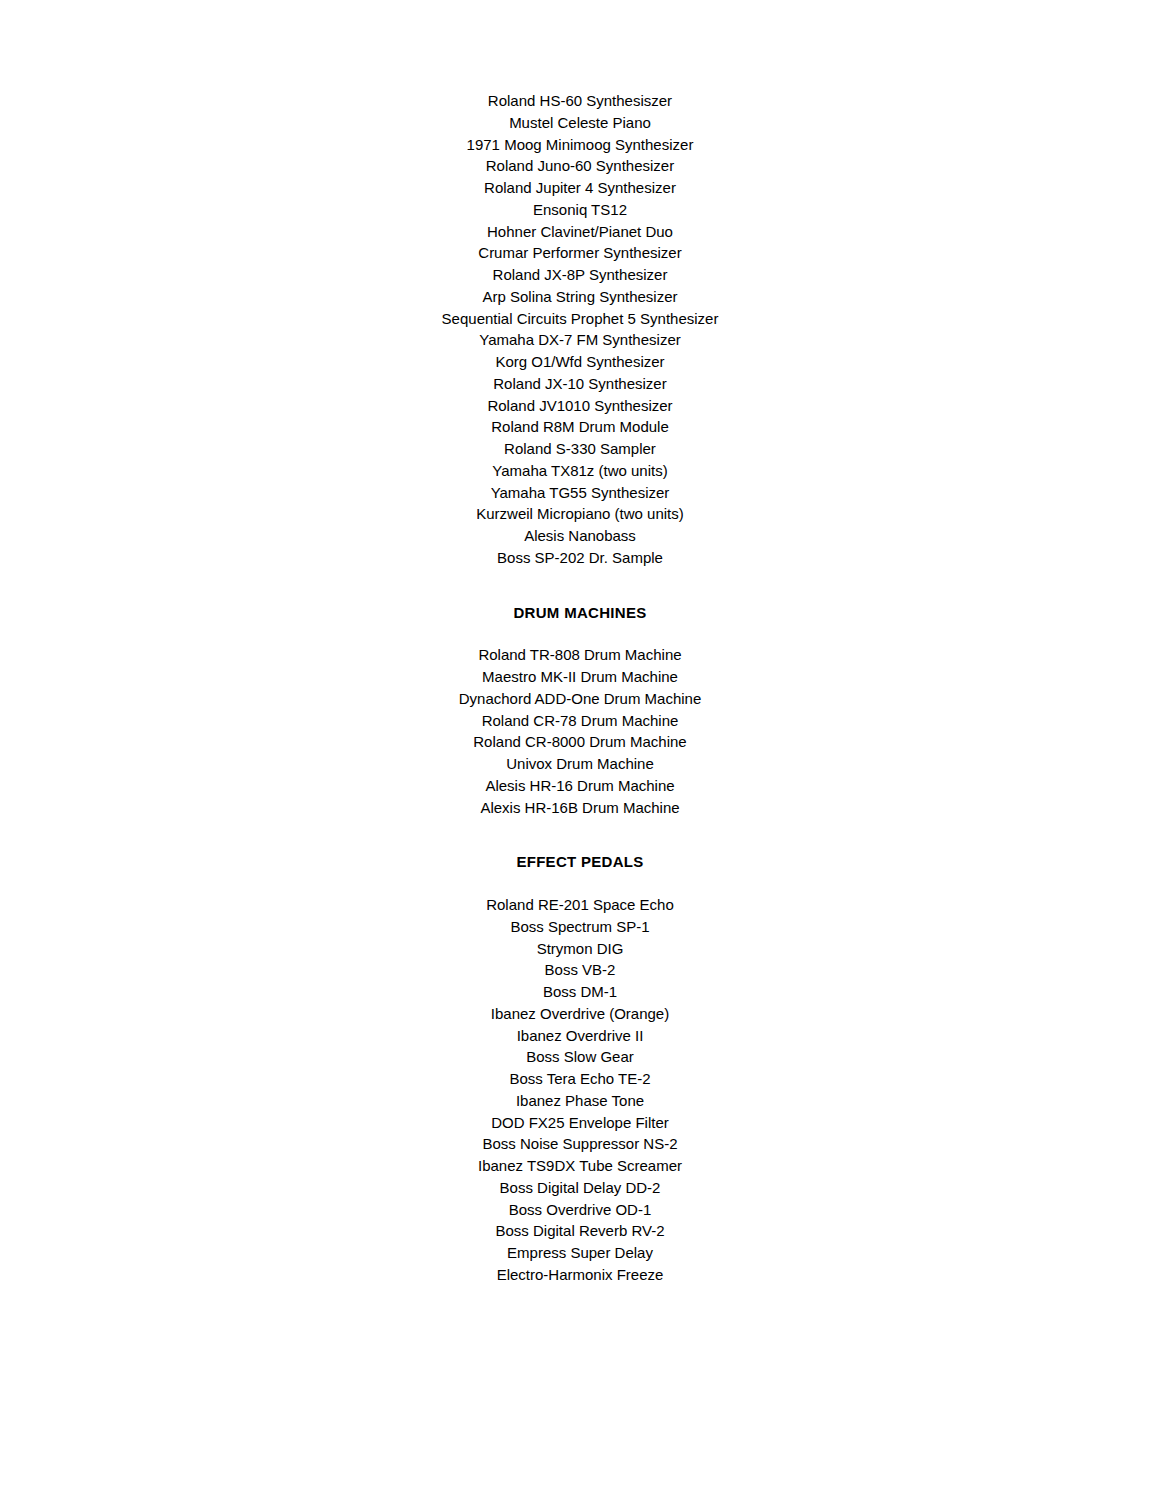Roland HS-60 Synthesiszer
Mustel Celeste Piano
1971 Moog Minimoog Synthesizer
Roland Juno-60 Synthesizer
Roland Jupiter 4 Synthesizer
Ensoniq TS12
Hohner Clavinet/Pianet Duo
Crumar Performer Synthesizer
Roland JX-8P Synthesizer
Arp Solina String Synthesizer
Sequential Circuits Prophet 5 Synthesizer
Yamaha DX-7 FM Synthesizer
Korg O1/Wfd Synthesizer
Roland JX-10 Synthesizer
Roland JV1010 Synthesizer
Roland R8M Drum Module
Roland S-330 Sampler
Yamaha TX81z (two units)
Yamaha TG55 Synthesizer
Kurzweil Micropiano (two units)
Alesis Nanobass
Boss SP-202 Dr. Sample
DRUM MACHINES
Roland TR-808 Drum Machine
Maestro MK-II Drum Machine
Dynachord ADD-One Drum Machine
Roland CR-78 Drum Machine
Roland CR-8000 Drum Machine
Univox Drum Machine
Alesis HR-16 Drum Machine
Alexis HR-16B Drum Machine
EFFECT PEDALS
Roland RE-201 Space Echo
Boss Spectrum SP-1
Strymon DIG
Boss VB-2
Boss DM-1
Ibanez Overdrive (Orange)
Ibanez Overdrive II
Boss Slow Gear
Boss Tera Echo TE-2
Ibanez Phase Tone
DOD FX25 Envelope Filter
Boss Noise Suppressor NS-2
Ibanez TS9DX Tube Screamer
Boss Digital Delay DD-2
Boss Overdrive OD-1
Boss Digital Reverb RV-2
Empress Super Delay
Electro-Harmonix Freeze